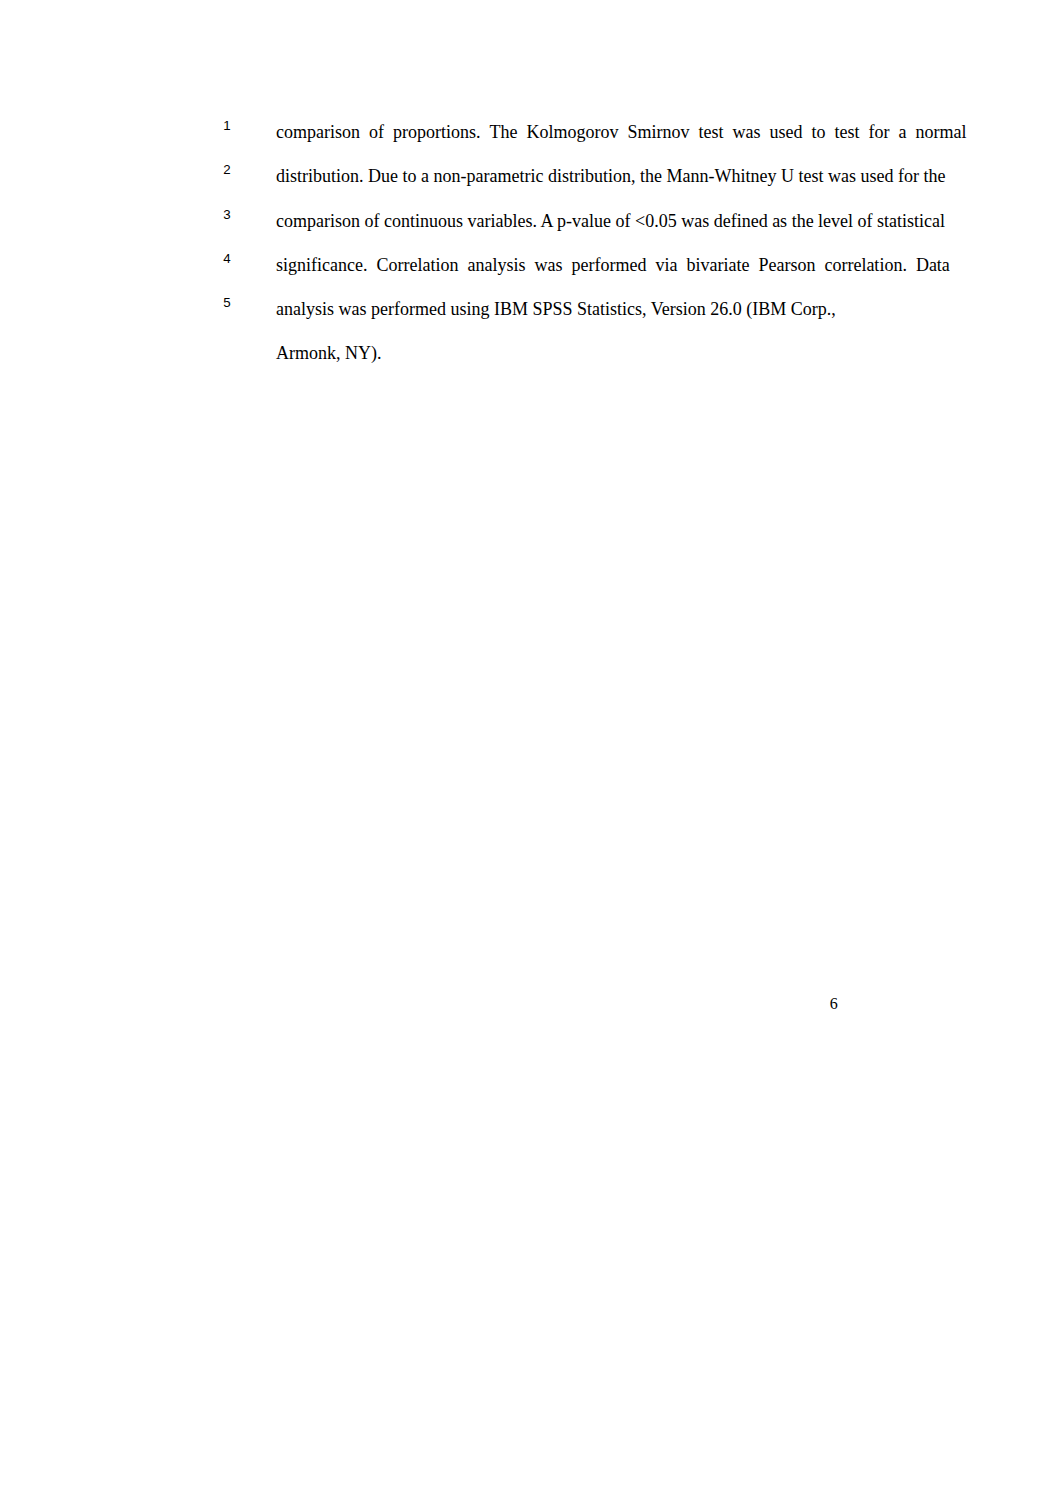comparison of proportions. The Kolmogorov Smirnov test was used to test for a normal
distribution. Due to a non-parametric distribution, the Mann-Whitney U test was used for the
comparison of continuous variables. A p-value of <0.05 was defined as the level of statistical
significance. Correlation analysis was performed via bivariate Pearson correlation. Data
analysis was performed using IBM SPSS Statistics, Version 26.0 (IBM Corp., Armonk, NY).
6